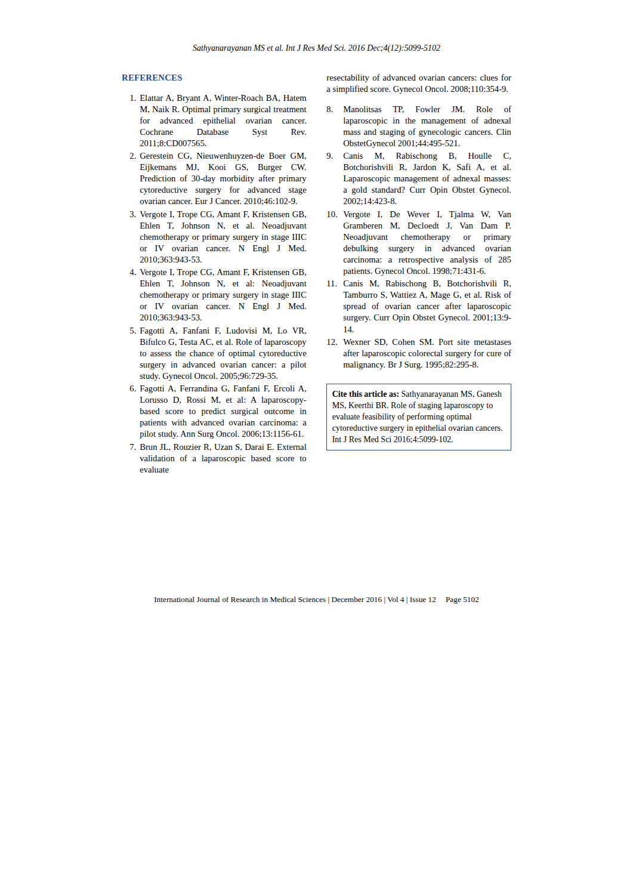Sathyanarayanan MS et al. Int J Res Med Sci. 2016 Dec;4(12):5099-5102
REFERENCES
Elattar A, Bryant A, Winter-Roach BA, Hatem M, Naik R. Optimal primary surgical treatment for advanced epithelial ovarian cancer. Cochrane Database Syst Rev. 2011;8:CD007565.
Gerestein CG, Nieuwenhuyzen-de Boer GM, Eijkemans MJ, Kooi GS, Burger CW. Prediction of 30-day morbidity after primary cytoreductive surgery for advanced stage ovarian cancer. Eur J Cancer. 2010;46:102-9.
Vergote I, Trope CG, Amant F, Kristensen GB, Ehlen T, Johnson N, et al. Neoadjuvant chemotherapy or primary surgery in stage IIIC or IV ovarian cancer. N Engl J Med. 2010;363:943-53.
Vergote I, Trope CG, Amant F, Kristensen GB, Ehlen T, Johnson N, et al: Neoadjuvant chemotherapy or primary surgery in stage IIIC or IV ovarian cancer. N Engl J Med. 2010;363:943-53.
Fagotti A, Fanfani F, Ludovisi M, Lo VR, Bifulco G, Testa AC, et al. Role of laparoscopy to assess the chance of optimal cytoreductive surgery in advanced ovarian cancer: a pilot study. Gynecol Oncol. 2005;96:729-35.
Fagotti A, Ferrandina G, Fanfani F, Ercoli A, Lorusso D, Rossi M, et al: A laparoscopy-based score to predict surgical outcome in patients with advanced ovarian carcinoma: a pilot study. Ann Surg Oncol. 2006;13:1156-61.
Brun JL, Rouzier R, Uzan S, Darai E. External validation of a laparoscopic based score to evaluate
resectability of advanced ovarian cancers: clues for a simplified score. Gynecol Oncol. 2008;110:354-9.
8. Manolitsas TP, Fowler JM. Role of laparoscopic in the management of adnexal mass and staging of gynecologic cancers. Clin ObstetGynecol 2001;44:495-521.
9. Canis M, Rabischong B, Houlle C, Botchorishvili R, Jardon K, Safi A, et al. Laparoscopic management of adnexal masses: a gold standard? Curr Opin Obstet Gynecol. 2002;14:423-8.
10. Vergote I, De Wever I, Tjalma W, Van Gramberen M, Decloedt J, Van Dam P. Neoadjuvant chemotherapy or primary debulking surgery in advanced ovarian carcinoma: a retrospective analysis of 285 patients. Gynecol Oncol. 1998;71:431-6.
11. Canis M, Rabischong B, Botchorishvili R, Tamburro S, Wattiez A, Mage G, et al. Risk of spread of ovarian cancer after laparoscopic surgery. Curr Opin Obstet Gynecol. 2001;13:9-14.
12. Wexner SD, Cohen SM. Port site metastases after laparoscopic colorectal surgery for cure of malignancy. Br J Surg. 1995;82:295-8.
Cite this article as: Sathyanarayanan MS, Ganesh MS, Keerthi BR. Role of staging laparoscopy to evaluate feasibility of performing optimal cytoreductive surgery in epithelial ovarian cancers. Int J Res Med Sci 2016;4:5099-102.
International Journal of Research in Medical Sciences | December 2016 | Vol 4 | Issue 12Page 5102